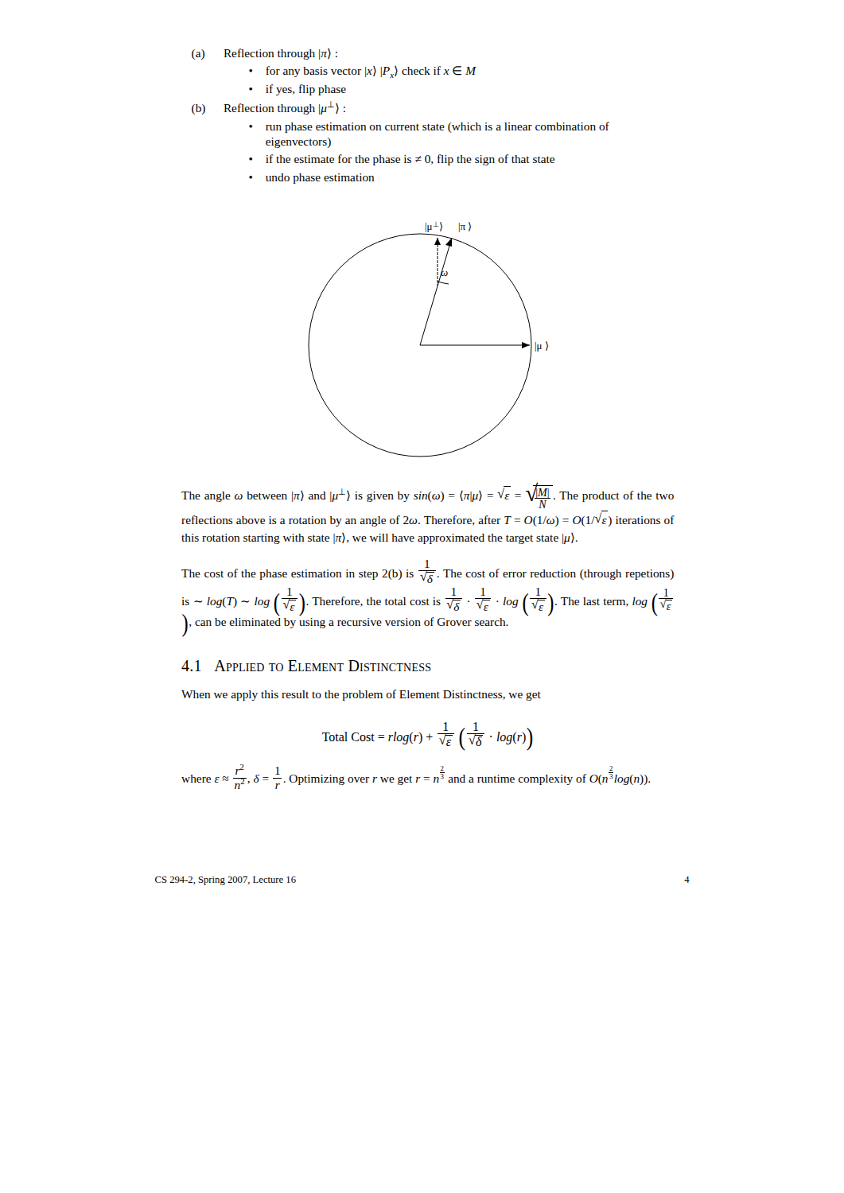(a) Reflection through |π⟩ :
for any basis vector |x⟩ |Px⟩ check if x ∈ M
if yes, flip phase
(b) Reflection through |μ⊥⟩ :
run phase estimation on current state (which is a linear combination of eigenvectors)
if the estimate for the phase is ≠ 0, flip the sign of that state
undo phase estimation
|μ⊥⟩ |π ⟩ |μ ⟩ ω
The angle ω between |π⟩ and |μ⊥⟩ is given by sin(ω) = ⟨π|μ⟩ = ε = |M|N. The product of the two reflections above is a rotation by an angle of 2ω. Therefore, after T = O(1/ω) = O(1/ε) iterations of this rotation starting with state |π⟩, we will have approximated the target state |μ⟩.
The cost of the phase estimation in step 2(b) is 1 δ. The cost of error reduction (through repetions) is ∼ log(T) ∼ log (1 ε). Therefore, the total cost is 1 δ · 1 ε · log (1 ε). The last term, log (1 ε), can be eliminated by using a recursive version of Grover search.
4.1 Applied to Element Distinctness
When we apply this result to the problem of Element Distinctness, we get
Total Cost = rlog(r) + 1 ε (1 δ · log(r))
where ε ≈ r2 n2, δ = 1 r. Optimizing over r we get r = n23 and a runtime complexity of O(n23log(n)).
CS 294-2, Spring 2007, Lecture 16 4